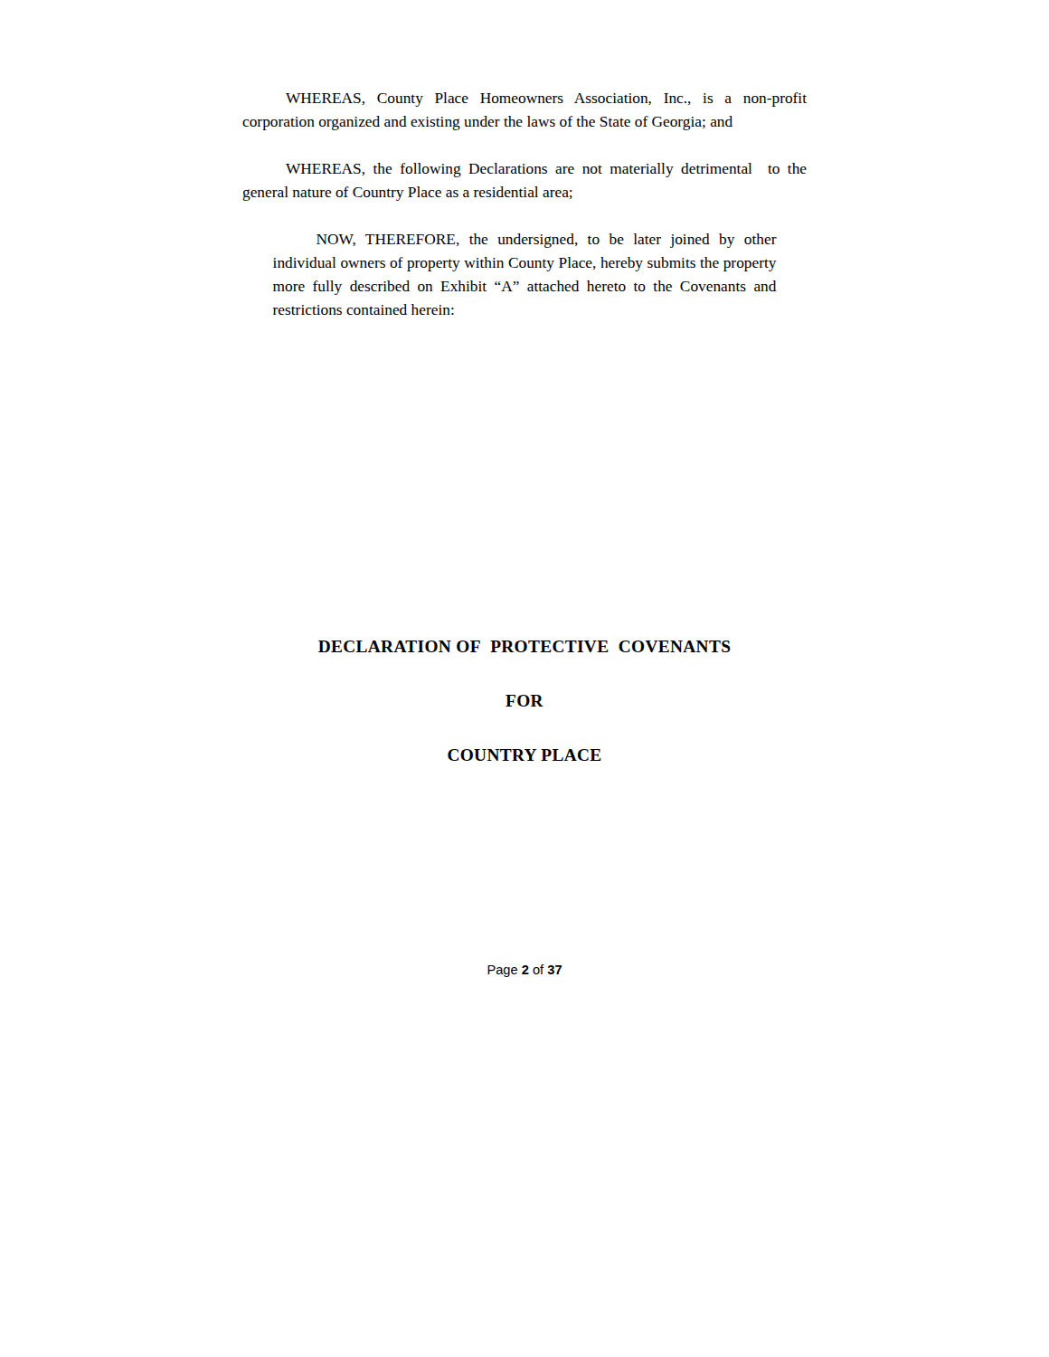WHEREAS, County Place Homeowners Association, Inc., is a non-profit corporation organized and existing under the laws of the State of Georgia; and
WHEREAS, the following Declarations are not materially detrimental to the general nature of Country Place as a residential area;
NOW, THEREFORE, the undersigned, to be later joined by other individual owners of property within County Place, hereby submits the property more fully described on Exhibit “A” attached hereto to the Covenants and restrictions contained herein:
DECLARATION OF PROTECTIVE COVENANTS
FOR
COUNTRY PLACE
Page 2 of 37